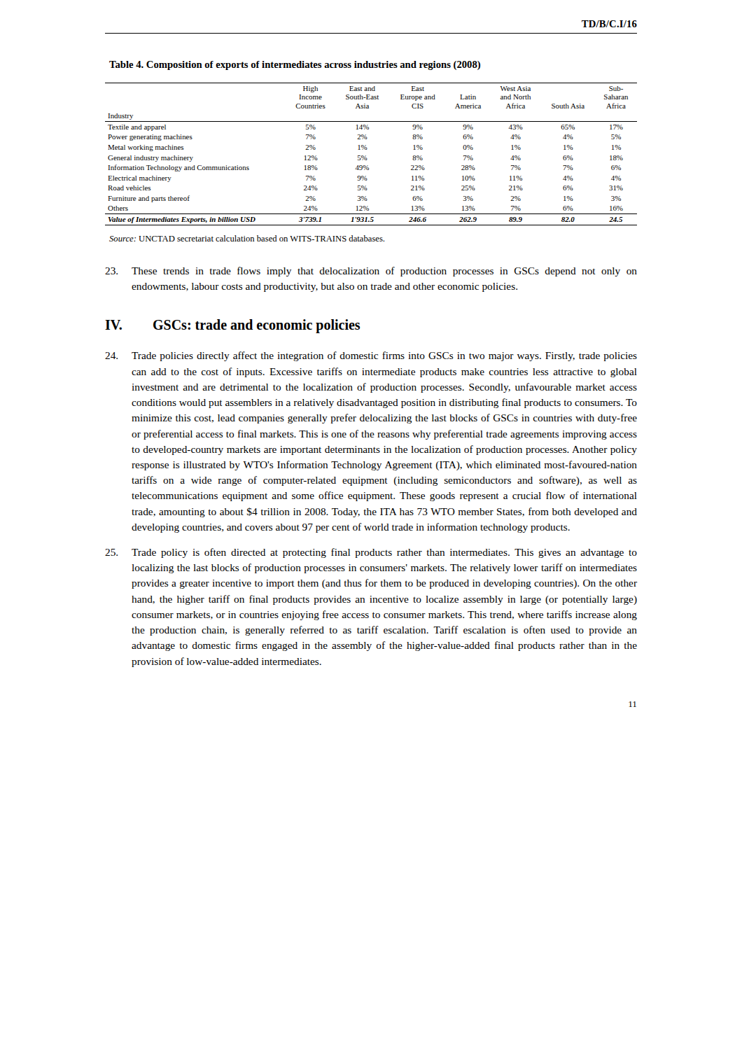TD/B/C.I/16
Table 4. Composition of exports of intermediates across industries and regions (2008)
| | High Income Countries | East and South-East Asia | East Europe and CIS | Latin America | West Asia and North Africa | South Asia | Sub- Saharan Africa |
| --- | --- | --- | --- | --- | --- | --- | --- |
| Industry | | | | | | | |
| Textile and apparel | 5% | 14% | 9% | 9% | 43% | 65% | 17% |
| Power generating machines | 7% | 2% | 8% | 6% | 4% | 4% | 5% |
| Metal working machines | 2% | 1% | 1% | 0% | 1% | 1% | 1% |
| General industry machinery | 12% | 5% | 8% | 7% | 4% | 6% | 18% |
| Information Technology and Communications | 18% | 49% | 22% | 28% | 7% | 7% | 6% |
| Electrical machinery | 7% | 9% | 11% | 10% | 11% | 4% | 4% |
| Road vehicles | 24% | 5% | 21% | 25% | 21% | 6% | 31% |
| Furniture and parts thereof | 2% | 3% | 6% | 3% | 2% | 1% | 3% |
| Others | 24% | 12% | 13% | 13% | 7% | 6% | 16% |
| Value of Intermediates Exports, in billion USD | 3'739.1 | 1'931.5 | 246.6 | 262.9 | 89.9 | 82.0 | 24.5 |
Source: UNCTAD secretariat calculation based on WITS-TRAINS databases.
23.
These trends in trade flows imply that delocalization of production processes in GSCs depend not only on endowments, labour costs and productivity, but also on trade and other economic policies.
IV. GSCs: trade and economic policies
24.
Trade policies directly affect the integration of domestic firms into GSCs in two major ways. Firstly, trade policies can add to the cost of inputs. Excessive tariffs on intermediate products make countries less attractive to global investment and are detrimental to the localization of production processes. Secondly, unfavourable market access conditions would put assemblers in a relatively disadvantaged position in distributing final products to consumers. To minimize this cost, lead companies generally prefer delocalizing the last blocks of GSCs in countries with duty-free or preferential access to final markets. This is one of the reasons why preferential trade agreements improving access to developed-country markets are important determinants in the localization of production processes. Another policy response is illustrated by WTO's Information Technology Agreement (ITA), which eliminated most-favoured-nation tariffs on a wide range of computer-related equipment (including semiconductors and software), as well as telecommunications equipment and some office equipment. These goods represent a crucial flow of international trade, amounting to about $4 trillion in 2008. Today, the ITA has 73 WTO member States, from both developed and developing countries, and covers about 97 per cent of world trade in information technology products.
25.
Trade policy is often directed at protecting final products rather than intermediates. This gives an advantage to localizing the last blocks of production processes in consumers' markets. The relatively lower tariff on intermediates provides a greater incentive to import them (and thus for them to be produced in developing countries). On the other hand, the higher tariff on final products provides an incentive to localize assembly in large (or potentially large) consumer markets, or in countries enjoying free access to consumer markets. This trend, where tariffs increase along the production chain, is generally referred to as tariff escalation. Tariff escalation is often used to provide an advantage to domestic firms engaged in the assembly of the higher-value-added final products rather than in the provision of low-value-added intermediates.
11